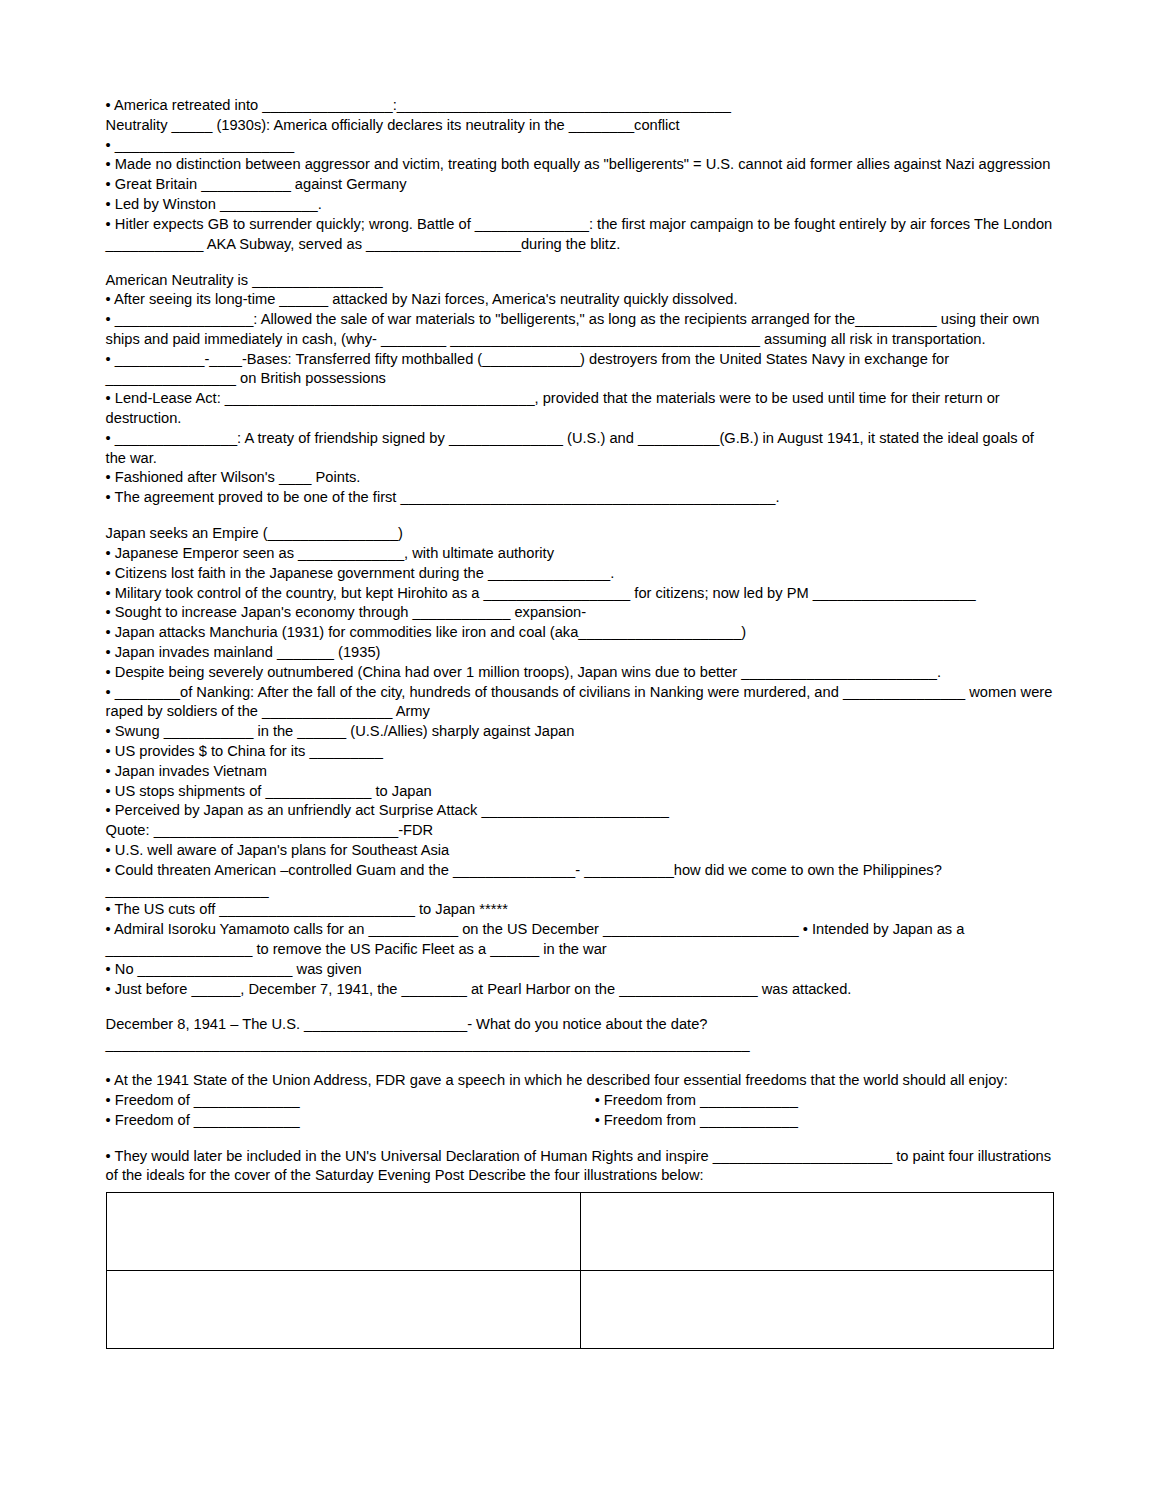• America retreated into ________________:_________________________________________
Neutrality _____ (1930s): America officially declares its neutrality in the ________conflict
• ______________________
• Made no distinction between aggressor and victim, treating both equally as "belligerents" = U.S. cannot aid former allies against Nazi aggression
• Great Britain ___________ against Germany
• Led by Winston ____________.
• Hitler expects GB to surrender quickly; wrong. Battle of ______________: the first major campaign to be fought entirely by air forces The London ____________ AKA Subway, served as ___________________during the blitz.
American Neutrality is ________________
• After seeing its long-time ______ attacked by Nazi forces, America's neutrality quickly dissolved.
• _________________: Allowed the sale of war materials to "belligerents," as long as the recipients arranged for the__________ using their own ships and paid immediately in cash, (why- ________ ______________________________________ assuming all risk in transportation.
• ___________-____-Bases: Transferred fifty mothballed (____________) destroyers from the United States Navy in exchange for ________________ on British possessions
• Lend-Lease Act: ______________________________________, provided that the materials were to be used until time for their return or destruction.
• _______________: A treaty of friendship signed by ______________ (U.S.) and __________(G.B.) in August 1941, it stated the ideal goals of the war.
• Fashioned after Wilson's ____ Points.
• The agreement proved to be one of the first ______________________________________________.
Japan seeks an Empire (________________)
• Japanese Emperor seen as _____________, with ultimate authority
• Citizens lost faith in the Japanese government during the _______________.
• Military took control of the country, but kept Hirohito as a __________________ for citizens; now led by PM ____________________
• Sought to increase Japan's economy through ____________ expansion-
• Japan attacks Manchuria (1931) for commodities like iron and coal (aka____________________)
• Japan invades mainland _______ (1935)
• Despite being severely outnumbered (China had over 1 million troops), Japan wins due to better ________________________.
• ________of Nanking: After the fall of the city, hundreds of thousands of civilians in Nanking were murdered, and _______________ women were raped by soldiers of the ________________ Army
• Swung ___________ in the ______ (U.S./Allies) sharply against Japan
• US provides $ to China for its _________
• Japan invades Vietnam
• US stops shipments of _____________ to Japan
• Perceived by Japan as an unfriendly act Surprise Attack _______________________
Quote: ______________________________-FDR
• U.S. well aware of Japan's plans for Southeast Asia
• Could threaten American –controlled Guam and the _______________- ___________how did we come to own the Philippines? ____________________
• The US cuts off ________________________ to Japan *****
• Admiral Isoroku Yamamoto calls for an ___________ on the US December ________________________ • Intended by Japan as a __________________ to remove the US Pacific Fleet as a ______ in the war
• No ___________________ was given
• Just before ______, December 7, 1941, the ________ at Pearl Harbor on the _________________ was attacked.
December 8, 1941 – The U.S. ____________________- What do you notice about the date?
_______________________________________________________________________________
• At the 1941 State of the Union Address, FDR gave a speech in which he described four essential freedoms that the world should all enjoy:
• Freedom of _____________
• Freedom of _____________
• Freedom from ____________
• Freedom from ____________
• They would later be included in the UN's Universal Declaration of Human Rights and inspire ______________________ to paint four illustrations of the ideals for the cover of the Saturday Evening Post Describe the four illustrations below: